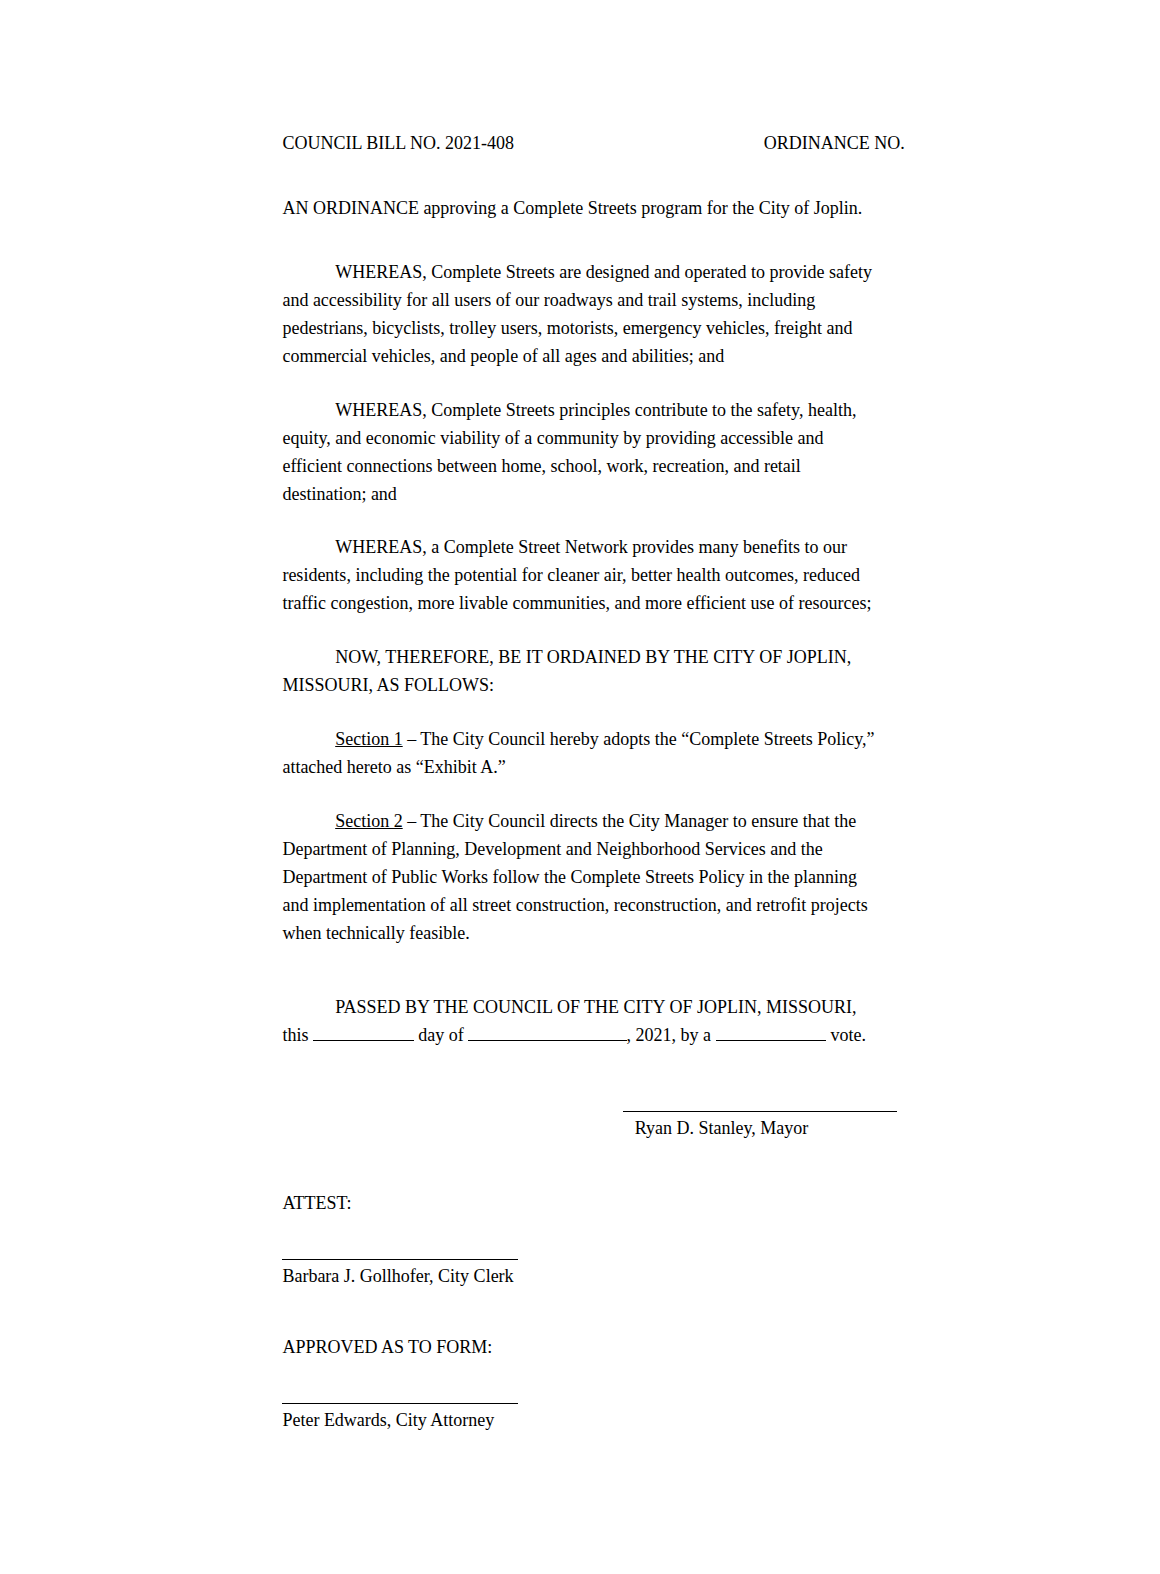COUNCIL BILL NO. 2021-408 ORDINANCE NO.
AN ORDINANCE approving a Complete Streets program for the City of Joplin.
WHEREAS, Complete Streets are designed and operated to provide safety and accessibility for all users of our roadways and trail systems, including pedestrians, bicyclists, trolley users, motorists, emergency vehicles, freight and commercial vehicles, and people of all ages and abilities; and
WHEREAS, Complete Streets principles contribute to the safety, health, equity, and economic viability of a community by providing accessible and efficient connections between home, school, work, recreation, and retail destination; and
WHEREAS, a Complete Street Network provides many benefits to our residents, including the potential for cleaner air, better health outcomes, reduced traffic congestion, more livable communities, and more efficient use of resources;
NOW, THEREFORE, BE IT ORDAINED BY THE CITY OF JOPLIN, MISSOURI, AS FOLLOWS:
Section 1 – The City Council hereby adopts the “Complete Streets Policy,” attached hereto as “Exhibit A.”
Section 2 – The City Council directs the City Manager to ensure that the Department of Planning, Development and Neighborhood Services and the Department of Public Works follow the Complete Streets Policy in the planning and implementation of all street construction, reconstruction, and retrofit projects when technically feasible.
PASSED BY THE COUNCIL OF THE CITY OF JOPLIN, MISSOURI, this day of , 2021, by a vote.
Ryan D. Stanley, Mayor
ATTEST:
Barbara J. Gollhofer, City Clerk
APPROVED AS TO FORM:
Peter Edwards, City Attorney